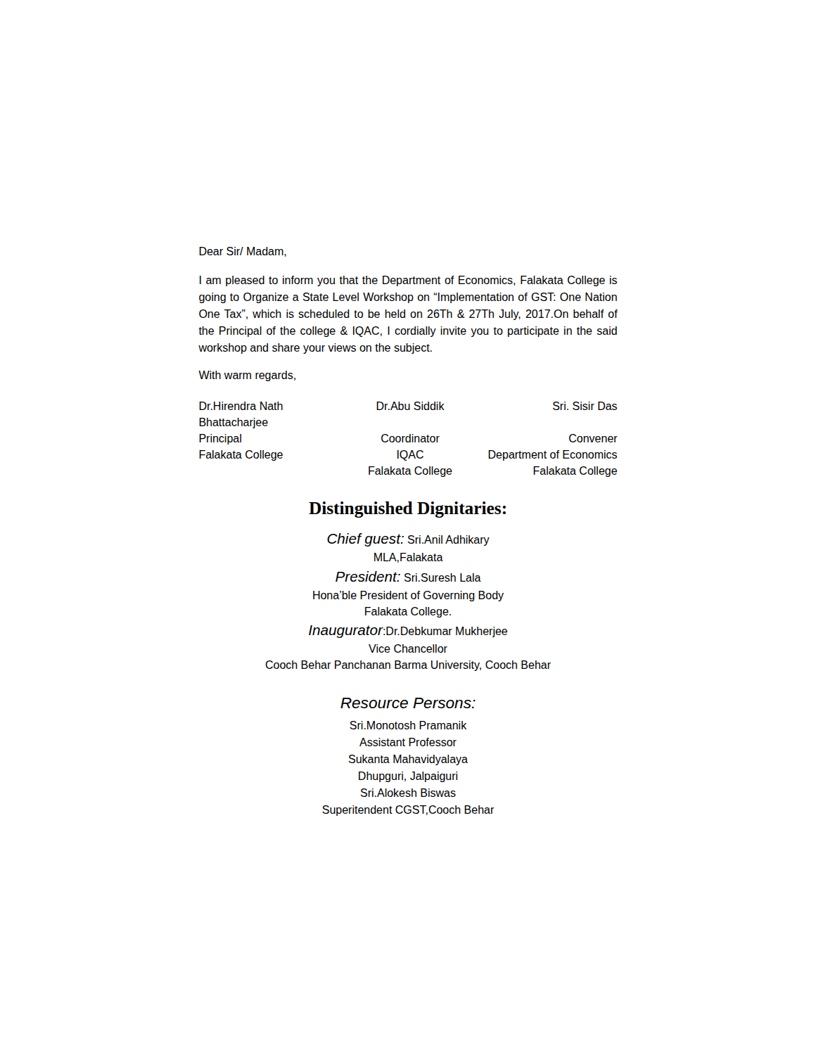Dear Sir/ Madam,
I am pleased to inform you that the Department of Economics, Falakata College is going to Organize a State Level Workshop on “Implementation of GST: One Nation One Tax”, which is scheduled to be held on 26Th & 27Th July, 2017.On behalf of the Principal of the college & IQAC, I cordially invite you to participate in the said workshop and share your views on the subject.
With warm regards,
| Dr.Hirendra Nath Bhattacharjee | Dr.Abu Siddik | Sri. Sisir Das |
| Principal | Coordinator | Convener |
| Falakata College | IQAC | Department of Economics |
| | Falakata College | Falakata College |
Distinguished Dignitaries:
Chief guest: Sri.Anil Adhikary
MLA,Falakata
President: Sri.Suresh Lala
Hona’ble President of Governing Body
Falakata College.
Inaugurator:Dr.Debkumar Mukherjee
Vice Chancellor
Cooch Behar Panchanan Barma University, Cooch Behar
Resource Persons:
Sri.Monotosh Pramanik
Assistant Professor
Sukanta Mahavidyalaya
Dhupguri, Jalpaiguri
Sri.Alokesh Biswas
Superitendent CGST,Cooch Behar